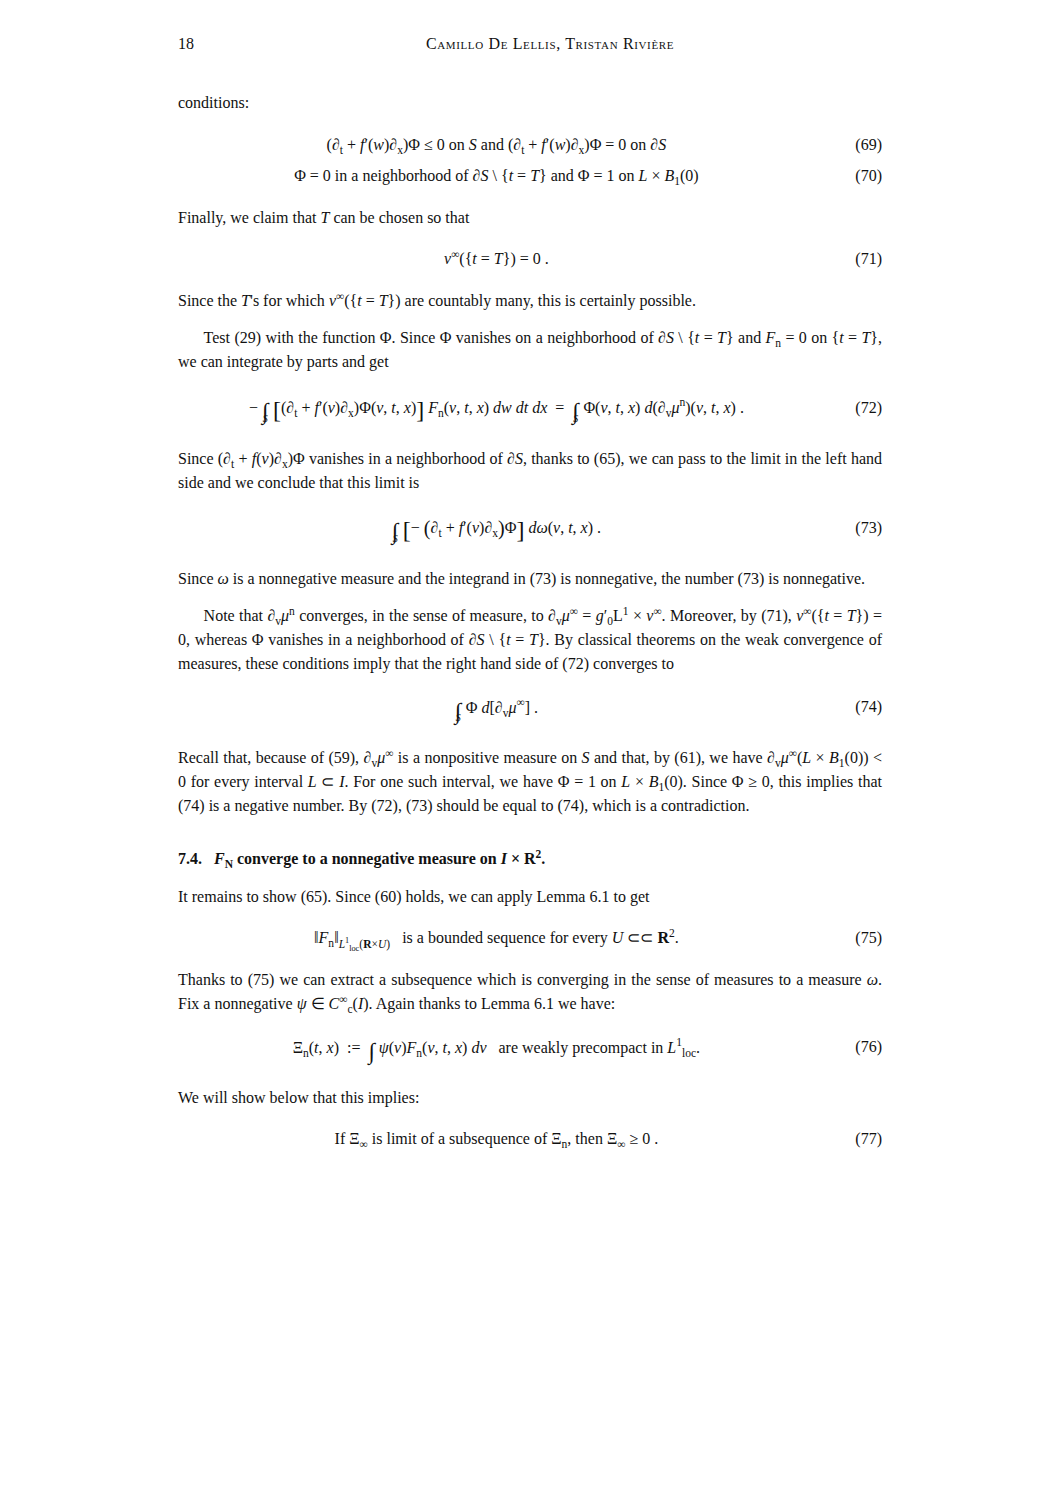18 Camillo De Lellis, Tristan Rivière
conditions:
(∂t + f′(w)∂x)Φ ≤ 0 on S and (∂t + f′(w)∂x)Φ = 0 on ∂S (69)
Φ = 0 in a neighborhood of ∂S \ {t = T} and Φ = 1 on L × B1(0) (70)
Finally, we claim that T can be chosen so that
ν∞({t = T}) = 0 . (71)
Since the T's for which ν∞({t = T}) are countably many, this is certainly possible.
Test (29) with the function Φ. Since Φ vanishes on a neighborhood of ∂S \ {t = T} and Fn = 0 on {t = T}, we can integrate by parts and get
− ∫S [(∂t + f′(v)∂x)Φ(v, t, x)] Fn(v, t, x) dw dt dx = ∫S Φ(v, t, x) d(∂vμn)(v, t, x) . (72)
Since (∂t + f(v)∂x)Φ vanishes in a neighborhood of ∂S, thanks to (65), we can pass to the limit in the left hand side and we conclude that this limit is
∫S [− (∂t + f′(v)∂x) Φ] dω(v, t, x) . (73)
Since ω is a nonnegative measure and the integrand in (73) is nonnegative, the number (73) is nonnegative.
Note that ∂vμn converges, in the sense of measure, to ∂vμ∞ = g′0L1 × ν∞. Moreover, by (71), ν∞({t = T}) = 0, whereas Φ vanishes in a neighborhood of ∂S \ {t = T}. By classical theorems on the weak convergence of measures, these conditions imply that the right hand side of (72) converges to
∫S Φ d[∂vμ∞] . (74)
Recall that, because of (59), ∂vμ∞ is a nonpositive measure on S and that, by (61), we have ∂vμ∞(L × B1(0)) < 0 for every interval L ⊂ I. For one such interval, we have Φ = 1 on L × B1(0). Since Φ ≥ 0, this implies that (74) is a negative number. By (72), (73) should be equal to (74), which is a contradiction.
7.4. FN converge to a nonnegative measure on I × R2.
It remains to show (65). Since (60) holds, we can apply Lemma 6.1 to get
‖Fn‖L1loc(R×U) is a bounded sequence for every U ⊂⊂ R2. (75)
Thanks to (75) we can extract a subsequence which is converging in the sense of measures to a measure ω. Fix a nonnegative ψ ∈ C∞c(I). Again thanks to Lemma 6.1 we have:
Ξn(t, x) := ∫ ψ(v)Fn(v, t, x) dv are weakly precompact in L1loc. (76)
We will show below that this implies:
If Ξ∞ is limit of a subsequence of Ξn, then Ξ∞ ≥ 0 . (77)